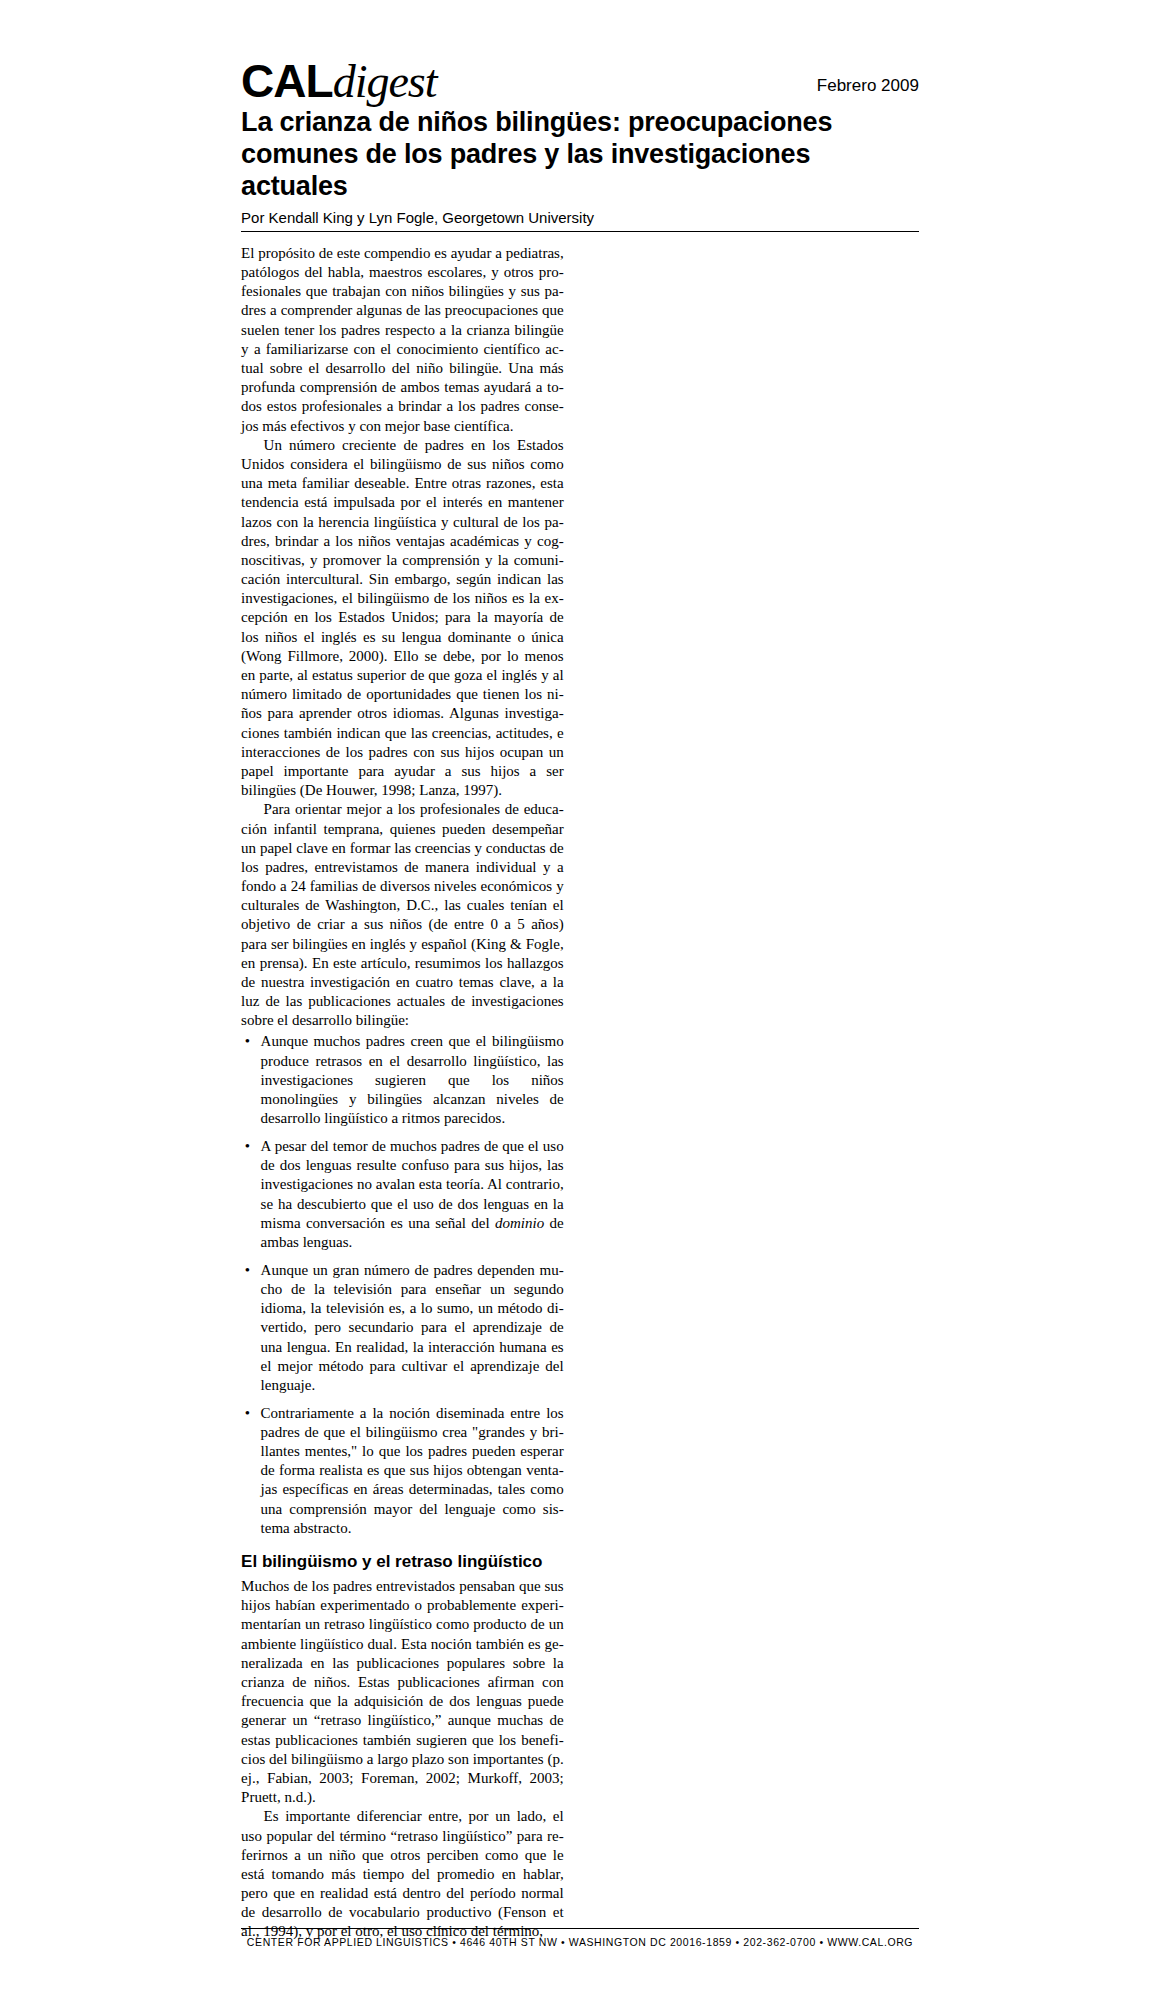CAL digest
Febrero 2009
La crianza de niños bilingües: preocupaciones comunes de los padres y las investigaciones actuales
Por Kendall King y Lyn Fogle, Georgetown University
El propósito de este compendio es ayudar a pediatras, patólogos del habla, maestros escolares, y otros profesionales que trabajan con niños bilingües y sus padres a comprender algunas de las preocupaciones que suelen tener los padres respecto a la crianza bilingüe y a familiarizarse con el conocimiento científico actual sobre el desarrollo del niño bilingüe. Una más profunda comprensión de ambos temas ayudará a todos estos profesionales a brindar a los padres consejos más efectivos y con mejor base científica.
Un número creciente de padres en los Estados Unidos considera el bilingüismo de sus niños como una meta familiar deseable. Entre otras razones, esta tendencia está impulsada por el interés en mantener lazos con la herencia lingüística y cultural de los padres, brindar a los niños ventajas académicas y cognoscitivas, y promover la comprensión y la comunicación intercultural. Sin embargo, según indican las investigaciones, el bilingüismo de los niños es la excepción en los Estados Unidos; para la mayoría de los niños el inglés es su lengua dominante o única (Wong Fillmore, 2000). Ello se debe, por lo menos en parte, al estatus superior de que goza el inglés y al número limitado de oportunidades que tienen los niños para aprender otros idiomas. Algunas investigaciones también indican que las creencias, actitudes, e interacciones de los padres con sus hijos ocupan un papel importante para ayudar a sus hijos a ser bilingües (De Houwer, 1998; Lanza, 1997).
Para orientar mejor a los profesionales de educación infantil temprana, quienes pueden desempeñar un papel clave en formar las creencias y conductas de los padres, entrevistamos de manera individual y a fondo a 24 familias de diversos niveles económicos y culturales de Washington, D.C., las cuales tenían el objetivo de criar a sus niños (de entre 0 a 5 años) para ser bilingües en inglés y español (King & Fogle, en prensa). En este artículo, resumimos los hallazgos de nuestra investigación en cuatro temas clave, a la luz de las publicaciones actuales de investigaciones sobre el desarrollo bilingüe:
Aunque muchos padres creen que el bilingüismo produce retrasos en el desarrollo lingüístico, las investigaciones sugieren que los niños monolingües y bilingües alcanzan niveles de desarrollo lingüístico a ritmos parecidos.
A pesar del temor de muchos padres de que el uso de dos lenguas resulte confuso para sus hijos, las investigaciones no avalan esta teoría. Al contrario, se ha descubierto que el uso de dos lenguas en la misma conversación es una señal del dominio de ambas lenguas.
Aunque un gran número de padres dependen mucho de la televisión para enseñar un segundo idioma, la televisión es, a lo sumo, un método divertido, pero secundario para el aprendizaje de una lengua. En realidad, la interacción humana es el mejor método para cultivar el aprendizaje del lenguaje.
Contrariamente a la noción diseminada entre los padres de que el bilingüismo crea "grandes y brillantes mentes," lo que los padres pueden esperar de forma realista es que sus hijos obtengan ventajas específicas en áreas determinadas, tales como una comprensión mayor del lenguaje como sistema abstracto.
El bilingüismo y el retraso lingüístico
Muchos de los padres entrevistados pensaban que sus hijos habían experimentado o probablemente experimentarían un retraso lingüístico como producto de un ambiente lingüístico dual. Esta noción también es generalizada en las publicaciones populares sobre la crianza de niños. Estas publicaciones afirman con frecuencia que la adquisición de dos lenguas puede generar un “retraso lingüístico,” aunque muchas de estas publicaciones también sugieren que los beneficios del bilingüismo a largo plazo son importantes (p. ej., Fabian, 2003; Foreman, 2002; Murkoff, 2003; Pruett, n.d.).
Es importante diferenciar entre, por un lado, el uso popular del término “retraso lingüístico” para referirnos a un niño que otros perciben como que le está tomando más tiempo del promedio en hablar, pero que en realidad está dentro del período normal de desarrollo de vocabulario productivo (Fenson et al., 1994), y por el otro, el uso clínico del término,
CENTER FOR APPLIED LINGUISTICS • 4646 40TH ST NW • WASHINGTON DC 20016-1859 • 202-362-0700 • WWW.CAL.ORG